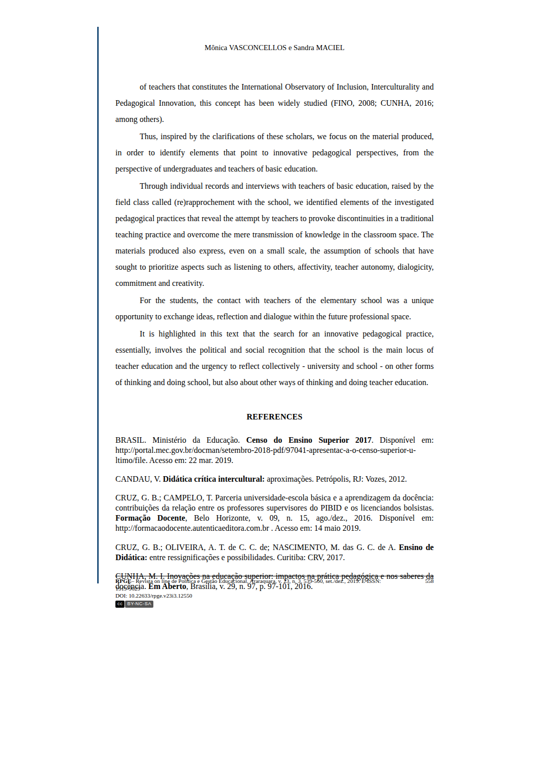Mônica VASCONCELLOS e Sandra MACIEL
of teachers that constitutes the International Observatory of Inclusion, Interculturality and Pedagogical Innovation, this concept has been widely studied (FINO, 2008; CUNHA, 2016; among others).
Thus, inspired by the clarifications of these scholars, we focus on the material produced, in order to identify elements that point to innovative pedagogical perspectives, from the perspective of undergraduates and teachers of basic education.
Through individual records and interviews with teachers of basic education, raised by the field class called (re)rapprochement with the school, we identified elements of the investigated pedagogical practices that reveal the attempt by teachers to provoke discontinuities in a traditional teaching practice and overcome the mere transmission of knowledge in the classroom space. The materials produced also express, even on a small scale, the assumption of schools that have sought to prioritize aspects such as listening to others, affectivity, teacher autonomy, dialogicity, commitment and creativity.
For the students, the contact with teachers of the elementary school was a unique opportunity to exchange ideas, reflection and dialogue within the future professional space.
It is highlighted in this text that the search for an innovative pedagogical practice, essentially, involves the political and social recognition that the school is the main locus of teacher education and the urgency to reflect collectively - university and school - on other forms of thinking and doing school, but also about other ways of thinking and doing teacher education.
REFERENCES
BRASIL. Ministério da Educação. Censo do Ensino Superior 2017. Disponível em: http://portal.mec.gov.br/docman/setembro-2018-pdf/97041-apresentac-a-o-censo-superior-u-ltimo/file. Acesso em: 22 mar. 2019.
CANDAU, V. Didática crítica intercultural: aproximações. Petrópolis, RJ: Vozes, 2012.
CRUZ, G. B.; CAMPELO, T. Parceria universidade-escola básica e a aprendizagem da docência: contribuições da relação entre os professores supervisores do PIBID e os licenciandos bolsistas. Formação Docente, Belo Horizonte, v. 09, n. 15, ago./dez., 2016. Disponível em: http://formacaodocente.autenticaeditora.com.br . Acesso em: 14 maio 2019.
CRUZ, G. B.; OLIVEIRA, A. T. de C. C. de; NASCIMENTO, M. das G. C. de A. Ensino de Didática: entre ressignificações e possibilidades. Curitiba: CRV, 2017.
CUNHA, M. I. Inovações na educação superior: impactos na prática pedagógica e nos saberes da docência. Em Aberto, Brasília, v. 29, n. 97, p. 97-101, 2016.
RPGE– Revista on line de Política e Gestão Educacional, Araraquara, v. 23, n. 3, 539-560, set./dez., 2019. E-ISSN: 1519-9029
DOI: 10.22633/rpge.v23i3.12550
558
cc BY-NC-SA